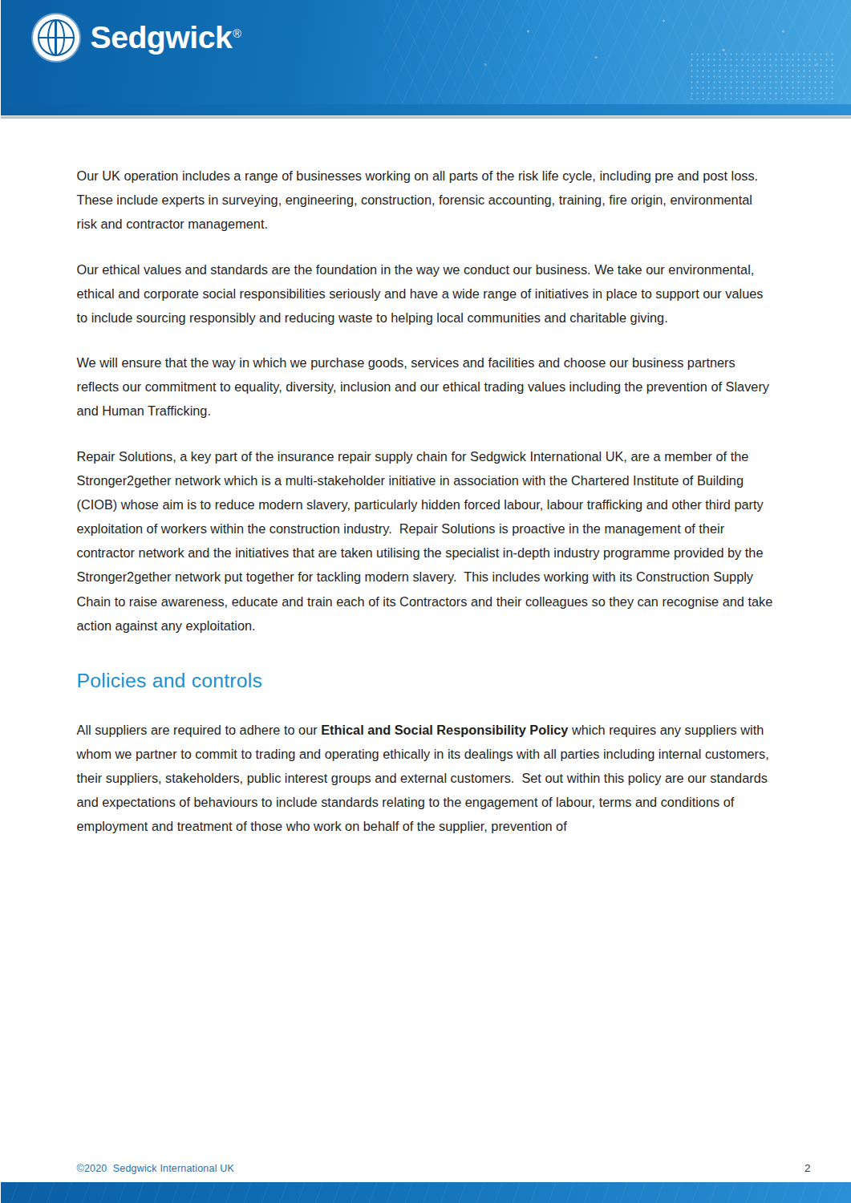Sedgwick®
Our UK operation includes a range of businesses working on all parts of the risk life cycle, including pre and post loss. These include experts in surveying, engineering, construction, forensic accounting, training, fire origin, environmental risk and contractor management.
Our ethical values and standards are the foundation in the way we conduct our business. We take our environmental, ethical and corporate social responsibilities seriously and have a wide range of initiatives in place to support our values to include sourcing responsibly and reducing waste to helping local communities and charitable giving.
We will ensure that the way in which we purchase goods, services and facilities and choose our business partners reflects our commitment to equality, diversity, inclusion and our ethical trading values including the prevention of Slavery and Human Trafficking.
Repair Solutions, a key part of the insurance repair supply chain for Sedgwick International UK, are a member of the Stronger2gether network which is a multi-stakeholder initiative in association with the Chartered Institute of Building (CIOB) whose aim is to reduce modern slavery, particularly hidden forced labour, labour trafficking and other third party exploitation of workers within the construction industry. Repair Solutions is proactive in the management of their contractor network and the initiatives that are taken utilising the specialist in-depth industry programme provided by the Stronger2gether network put together for tackling modern slavery. This includes working with its Construction Supply Chain to raise awareness, educate and train each of its Contractors and their colleagues so they can recognise and take action against any exploitation.
Policies and controls
All suppliers are required to adhere to our Ethical and Social Responsibility Policy which requires any suppliers with whom we partner to commit to trading and operating ethically in its dealings with all parties including internal customers, their suppliers, stakeholders, public interest groups and external customers. Set out within this policy are our standards and expectations of behaviours to include standards relating to the engagement of labour, terms and conditions of employment and treatment of those who work on behalf of the supplier, prevention of
©2020 Sedgwick International UK 2